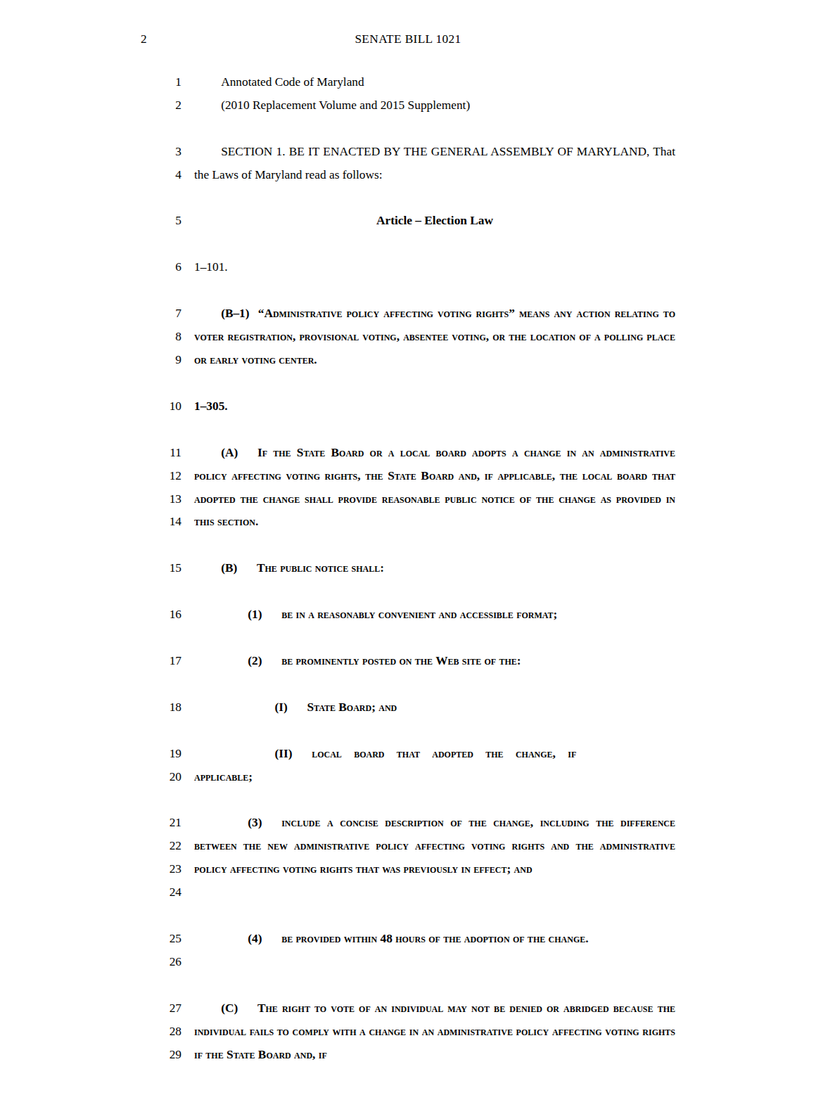2
SENATE BILL 1021
1 2
Annotated Code of Maryland
(2010 Replacement Volume and 2015 Supplement)
3 4
SECTION 1. BE IT ENACTED BY THE GENERAL ASSEMBLY OF MARYLAND, That the Laws of Maryland read as follows:
5
Article – Election Law
6
1–101.
7 8 9
(B–1) “Administrative policy affecting voting rights” means any action relating to voter registration, provisional voting, absentee voting, or the location of a polling place or early voting center.
10
1–305.
11 12 13 14
(A) If the State Board or a local board adopts a change in an administrative policy affecting voting rights, the State Board and, if applicable, the local board that adopted the change shall provide reasonable public notice of the change as provided in this section.
15
(B) The public notice shall:
16
(1) be in a reasonably convenient and accessible format;
17
(2) be prominently posted on the Web site of the:
18
(I) State Board; and
19 20
(II) local board that adopted the change, if
applicable;
21 22 23 24
(3) include a concise description of the change, including the difference between the new administrative policy affecting voting rights and the administrative policy affecting voting rights that was previously in effect; and
25 26
(4) be provided within 48 hours of the adoption of the change.
27 28 29
(C) The right to vote of an individual may not be denied or abridged because the individual fails to comply with a change in an administrative policy affecting voting rights if the State Board and, if